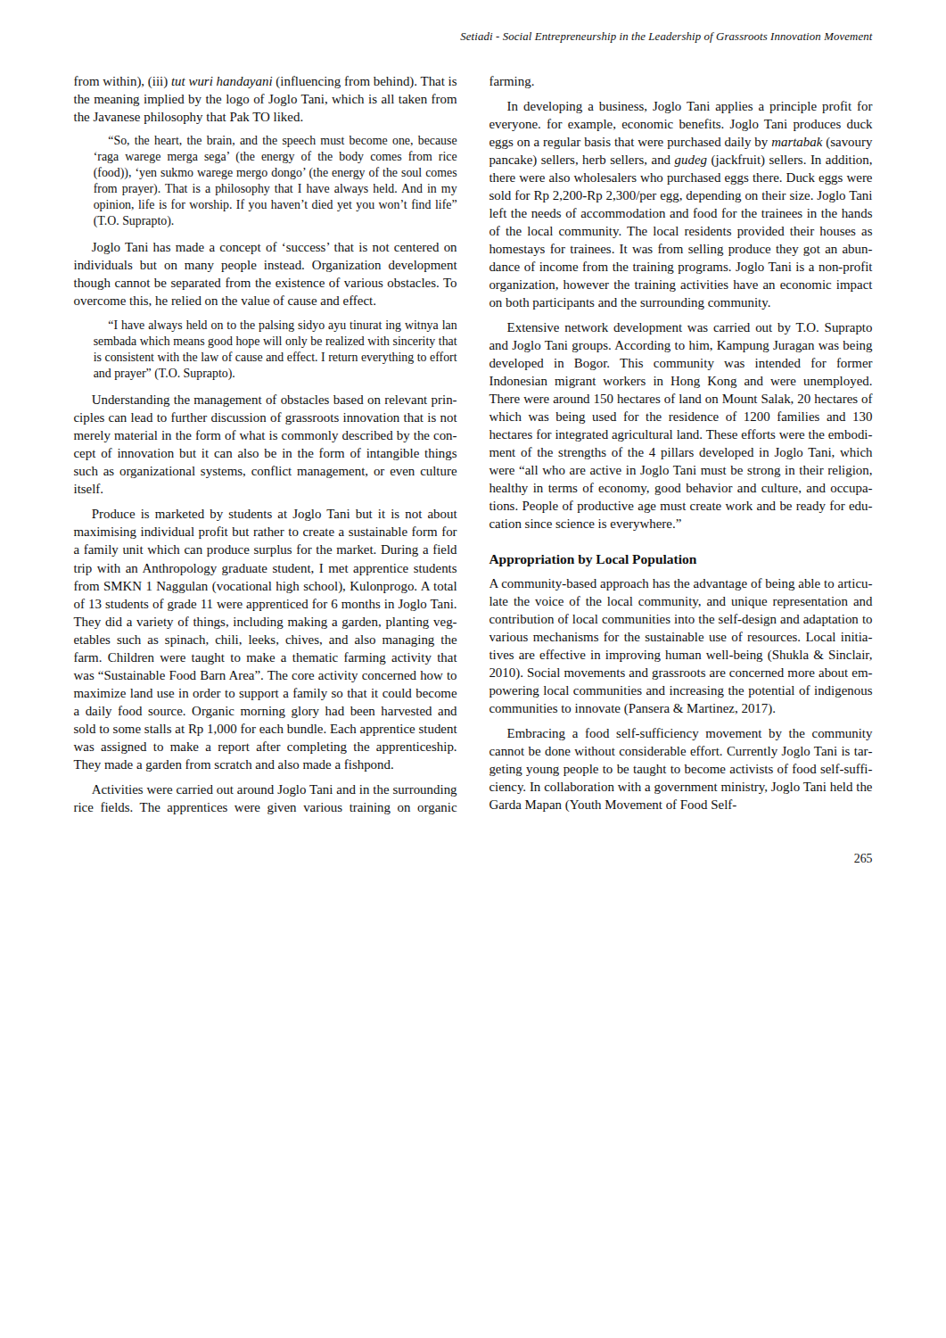Setiadi - Social Entrepreneurship in the Leadership of Grassroots Innovation Movement
from within), (iii) tut wuri handayani (influencing from behind). That is the meaning implied by the logo of Joglo Tani, which is all taken from the Javanese philosophy that Pak TO liked.
“So, the heart, the brain, and the speech must become one, because ‘raga warege merga sega’ (the energy of the body comes from rice (food)), ‘yen sukmo warege mergo dongo’ (the energy of the soul comes from prayer). That is a philosophy that I have always held. And in my opinion, life is for worship. If you haven’t died yet you won’t find life” (T.O. Suprapto).
Joglo Tani has made a concept of ‘success’ that is not centered on individuals but on many people instead. Organization development though cannot be separated from the existence of various obstacles. To overcome this, he relied on the value of cause and effect.
“I have always held on to the palsing sidyo ayu tinurat ing witnya lan sembada which means good hope will only be realized with sincerity that is consistent with the law of cause and effect. I return everything to effort and prayer” (T.O. Suprapto).
Understanding the management of obstacles based on relevant principles can lead to further discussion of grassroots innovation that is not merely material in the form of what is commonly described by the concept of innovation but it can also be in the form of intangible things such as organizational systems, conflict management, or even culture itself.
Produce is marketed by students at Joglo Tani but it is not about maximising individual profit but rather to create a sustainable form for a family unit which can produce surplus for the market. During a field trip with an Anthropology graduate student, I met apprentice students from SMKN 1 Naggulan (vocational high school), Kulonprogo. A total of 13 students of grade 11 were apprenticed for 6 months in Joglo Tani. They did a variety of things, including making a garden, planting vegetables such as spinach, chili, leeks, chives, and also managing the farm. Children were taught to make a thematic farming activity that was “Sustainable Food Barn Area”. The core activity concerned how to maximize land use in order to support a family so that it could become a daily food source. Organic morning glory had been harvested and sold to some stalls at Rp 1,000 for each bundle. Each apprentice student was assigned to make a report after completing the apprenticeship. They made a garden from scratch and also made a fishpond.
Activities were carried out around Joglo Tani and in the surrounding rice fields. The apprentices were given various training on organic farming.
In developing a business, Joglo Tani applies a principle profit for everyone. for example, economic benefits. Joglo Tani produces duck eggs on a regular basis that were purchased daily by martabak (savoury pancake) sellers, herb sellers, and gudeg (jackfruit) sellers. In addition, there were also wholesalers who purchased eggs there. Duck eggs were sold for Rp 2,200-Rp 2,300/per egg, depending on their size. Joglo Tani left the needs of accommodation and food for the trainees in the hands of the local community. The local residents provided their houses as homestays for trainees. It was from selling produce they got an abundance of income from the training programs. Joglo Tani is a non-profit organization, however the training activities have an economic impact on both participants and the surrounding community.
Extensive network development was carried out by T.O. Suprapto and Joglo Tani groups. According to him, Kampung Juragan was being developed in Bogor. This community was intended for former Indonesian migrant workers in Hong Kong and were unemployed. There were around 150 hectares of land on Mount Salak, 20 hectares of which was being used for the residence of 1200 families and 130 hectares for integrated agricultural land. These efforts were the embodiment of the strengths of the 4 pillars developed in Joglo Tani, which were “all who are active in Joglo Tani must be strong in their religion, healthy in terms of economy, good behavior and culture, and occupations. People of productive age must create work and be ready for education since science is everywhere.”
Appropriation by Local Population
A community-based approach has the advantage of being able to articulate the voice of the local community, and unique representation and contribution of local communities into the self-design and adaptation to various mechanisms for the sustainable use of resources. Local initiatives are effective in improving human well-being (Shukla & Sinclair, 2010). Social movements and grassroots are concerned more about empowering local communities and increasing the potential of indigenous communities to innovate (Pansera & Martinez, 2017).
Embracing a food self-sufficiency movement by the community cannot be done without considerable effort. Currently Joglo Tani is targeting young people to be taught to become activists of food self-sufficiency. In collaboration with a government ministry, Joglo Tani held the Garda Mapan (Youth Movement of Food Self-
265